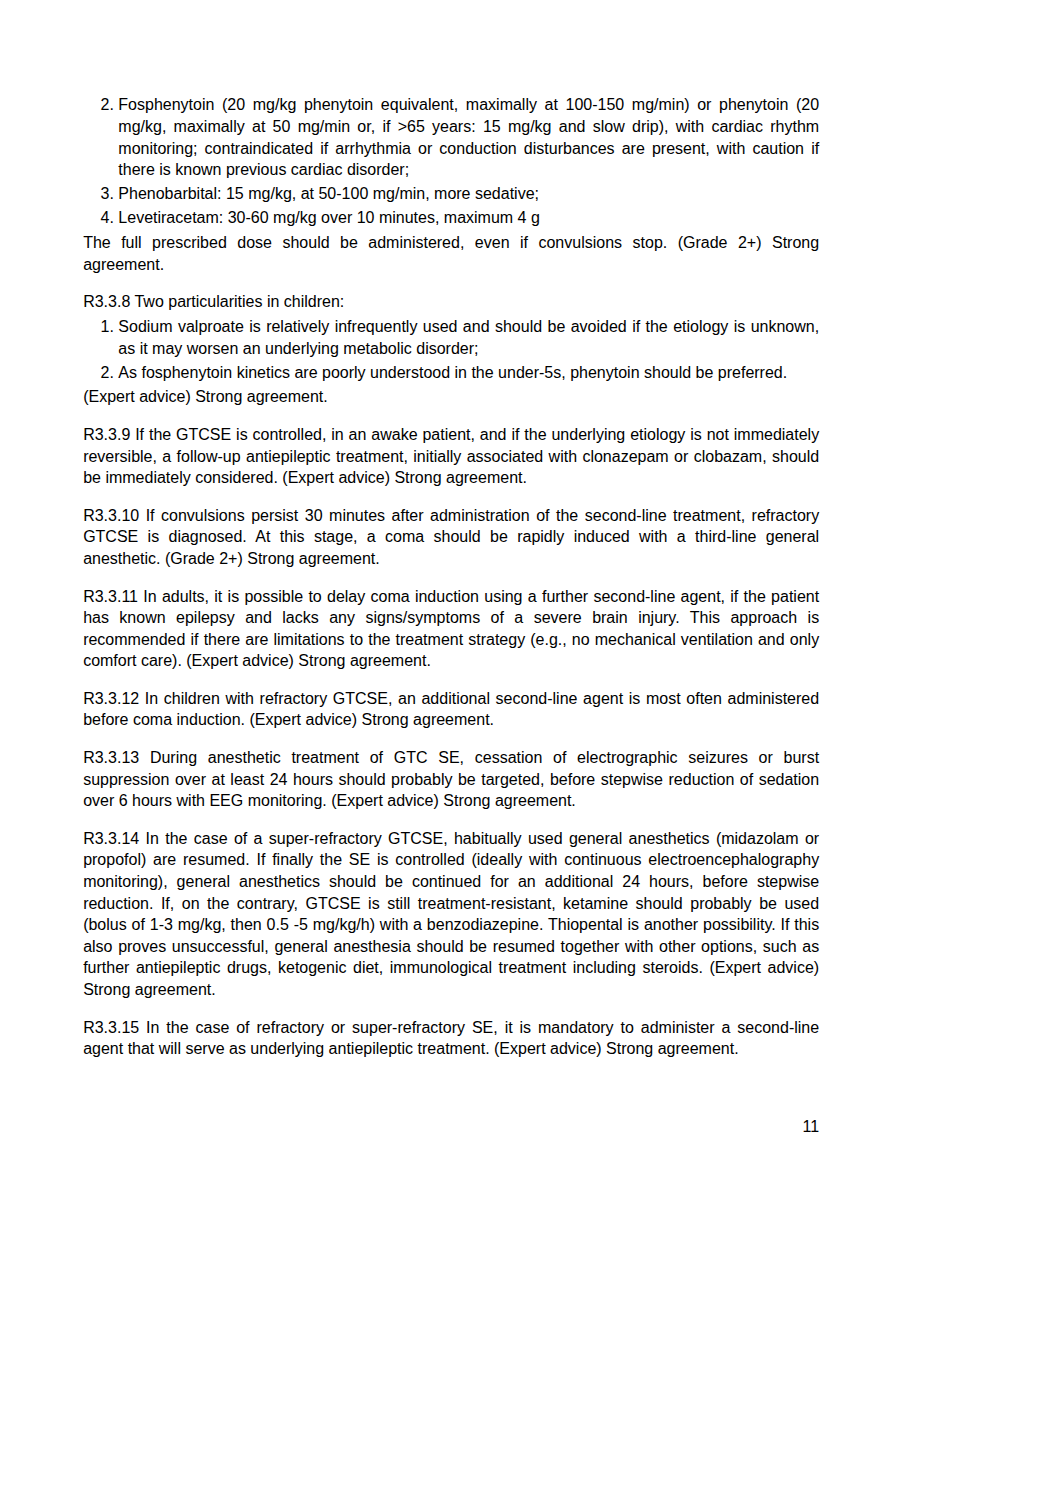Fosphenytoin (20 mg/kg phenytoin equivalent, maximally at 100-150 mg/min) or phenytoin (20 mg/kg, maximally at 50 mg/min or, if >65 years: 15 mg/kg and slow drip), with cardiac rhythm monitoring; contraindicated if arrhythmia or conduction disturbances are present, with caution if there is known previous cardiac disorder;
Phenobarbital: 15 mg/kg, at 50-100 mg/min, more sedative;
Levetiracetam: 30-60 mg/kg over 10 minutes, maximum 4 g
The full prescribed dose should be administered, even if convulsions stop. (Grade 2+) Strong agreement.
R3.3.8 Two particularities in children:
Sodium valproate is relatively infrequently used and should be avoided if the etiology is unknown, as it may worsen an underlying metabolic disorder;
As fosphenytoin kinetics are poorly understood in the under-5s, phenytoin should be preferred.
(Expert advice) Strong agreement.
R3.3.9 If the GTCSE is controlled, in an awake patient, and if the underlying etiology is not immediately reversible, a follow-up antiepileptic treatment, initially associated with clonazepam or clobazam, should be immediately considered. (Expert advice) Strong agreement.
R3.3.10 If convulsions persist 30 minutes after administration of the second-line treatment, refractory GTCSE is diagnosed. At this stage, a coma should be rapidly induced with a third-line general anesthetic. (Grade 2+) Strong agreement.
R3.3.11 In adults, it is possible to delay coma induction using a further second-line agent, if the patient has known epilepsy and lacks any signs/symptoms of a severe brain injury. This approach is recommended if there are limitations to the treatment strategy (e.g., no mechanical ventilation and only comfort care). (Expert advice) Strong agreement.
R3.3.12 In children with refractory GTCSE, an additional second-line agent is most often administered before coma induction. (Expert advice) Strong agreement.
R3.3.13 During anesthetic treatment of GTC SE, cessation of electrographic seizures or burst suppression over at least 24 hours should probably be targeted, before stepwise reduction of sedation over 6 hours with EEG monitoring. (Expert advice) Strong agreement.
R3.3.14 In the case of a super-refractory GTCSE, habitually used general anesthetics (midazolam or propofol) are resumed. If finally the SE is controlled (ideally with continuous electroencephalography monitoring), general anesthetics should be continued for an additional 24 hours, before stepwise reduction. If, on the contrary, GTCSE is still treatment-resistant, ketamine should probably be used (bolus of 1-3 mg/kg, then 0.5 -5 mg/kg/h) with a benzodiazepine. Thiopental is another possibility. If this also proves unsuccessful, general anesthesia should be resumed together with other options, such as further antiepileptic drugs, ketogenic diet, immunological treatment including steroids. (Expert advice) Strong agreement.
R3.3.15 In the case of refractory or super-refractory SE, it is mandatory to administer a second-line agent that will serve as underlying antiepileptic treatment. (Expert advice) Strong agreement.
11